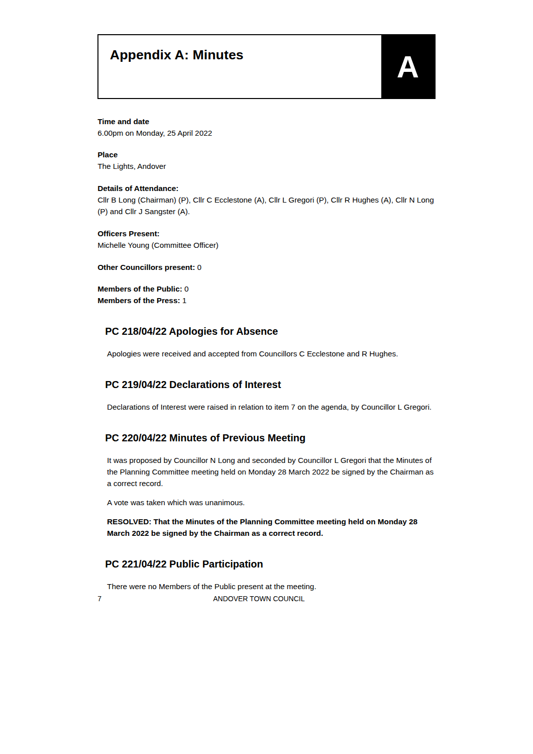Appendix A: Minutes
A
Time and date
6.00pm on Monday, 25 April 2022
Place
The Lights, Andover
Details of Attendance:
Cllr B Long (Chairman) (P), Cllr C Ecclestone (A), Cllr L Gregori (P), Cllr R Hughes (A), Cllr N Long (P) and Cllr J Sangster (A).
Officers Present:
Michelle Young (Committee Officer)
Other Councillors present: 0
Members of the Public: 0
Members of the Press: 1
PC 218/04/22 Apologies for Absence
Apologies were received and accepted from Councillors C Ecclestone and R Hughes.
PC 219/04/22 Declarations of Interest
Declarations of Interest were raised in relation to item 7 on the agenda, by Councillor L Gregori.
PC 220/04/22 Minutes of Previous Meeting
It was proposed by Councillor N Long and seconded by Councillor L Gregori that the Minutes of the Planning Committee meeting held on Monday 28 March 2022 be signed by the Chairman as a correct record.
A vote was taken which was unanimous.
RESOLVED: That the Minutes of the Planning Committee meeting held on Monday 28 March 2022 be signed by the Chairman as a correct record.
PC 221/04/22 Public Participation
There were no Members of the Public present at the meeting.
7
ANDOVER TOWN COUNCIL